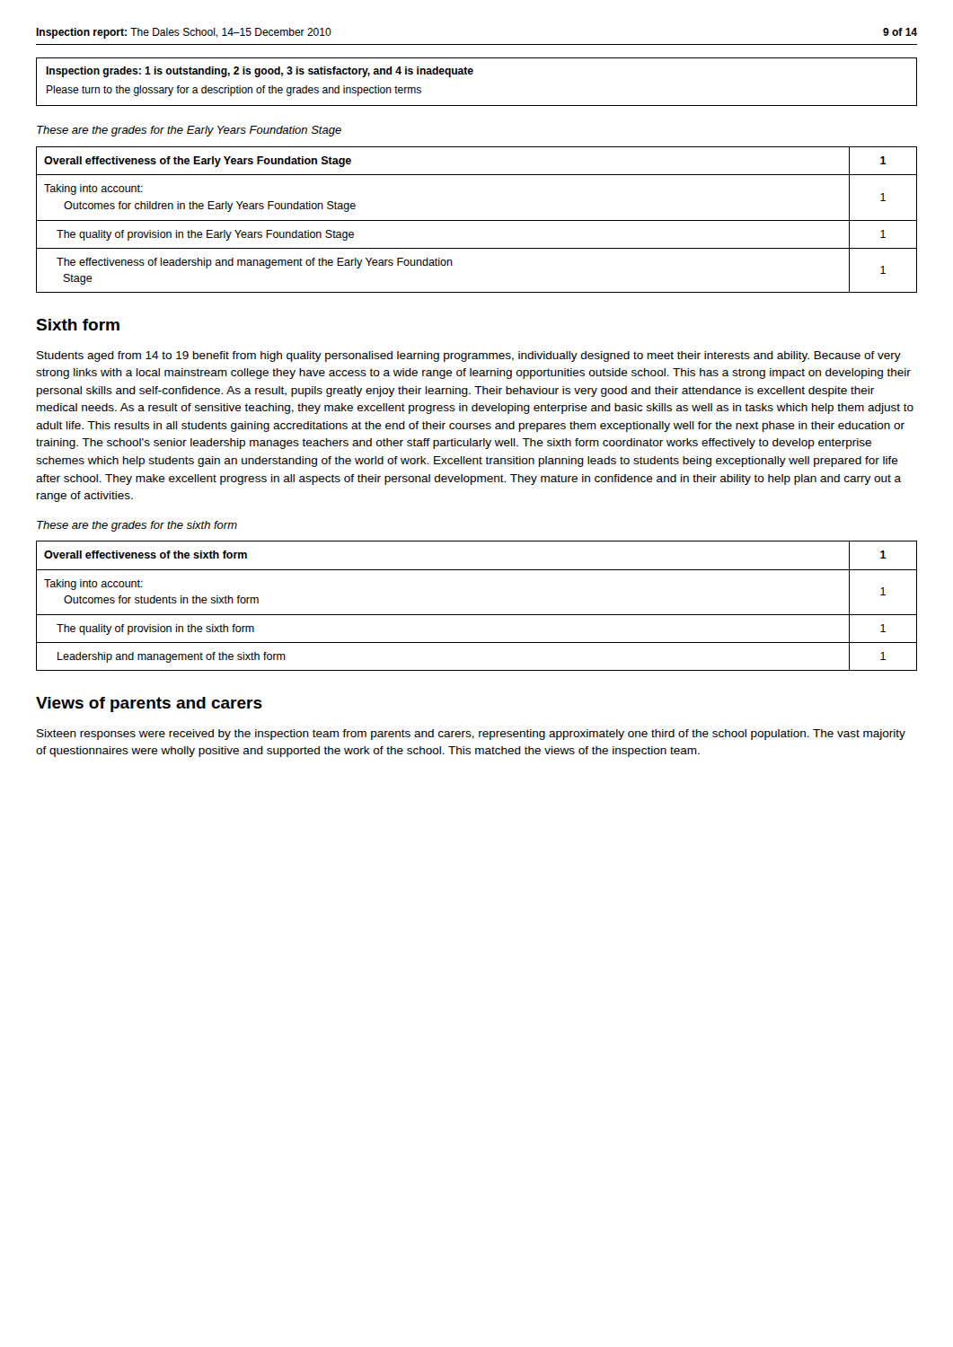Inspection report: The Dales School, 14–15 December 2010
9 of 14
Inspection grades: 1 is outstanding, 2 is good, 3 is satisfactory, and 4 is inadequate
Please turn to the glossary for a description of the grades and inspection terms
These are the grades for the Early Years Foundation Stage
| Overall effectiveness of the Early Years Foundation Stage | 1 |
| Taking into account: Outcomes for children in the Early Years Foundation Stage | 1 |
| The quality of provision in the Early Years Foundation Stage | 1 |
| The effectiveness of leadership and management of the Early Years Foundation Stage | 1 |
Sixth form
Students aged from 14 to 19 benefit from high quality personalised learning programmes, individually designed to meet their interests and ability. Because of very strong links with a local mainstream college they have access to a wide range of learning opportunities outside school. This has a strong impact on developing their personal skills and self-confidence. As a result, pupils greatly enjoy their learning. Their behaviour is very good and their attendance is excellent despite their medical needs. As a result of sensitive teaching, they make excellent progress in developing enterprise and basic skills as well as in tasks which help them adjust to adult life. This results in all students gaining accreditations at the end of their courses and prepares them exceptionally well for the next phase in their education or training. The school's senior leadership manages teachers and other staff particularly well. The sixth form coordinator works effectively to develop enterprise schemes which help students gain an understanding of the world of work. Excellent transition planning leads to students being exceptionally well prepared for life after school. They make excellent progress in all aspects of their personal development. They mature in confidence and in their ability to help plan and carry out a range of activities.
These are the grades for the sixth form
| Overall effectiveness of the sixth form | 1 |
| Taking into account: Outcomes for students in the sixth form | 1 |
| The quality of provision in the sixth form | 1 |
| Leadership and management of the sixth form | 1 |
Views of parents and carers
Sixteen responses were received by the inspection team from parents and carers, representing approximately one third of the school population. The vast majority of questionnaires were wholly positive and supported the work of the school. This matched the views of the inspection team.